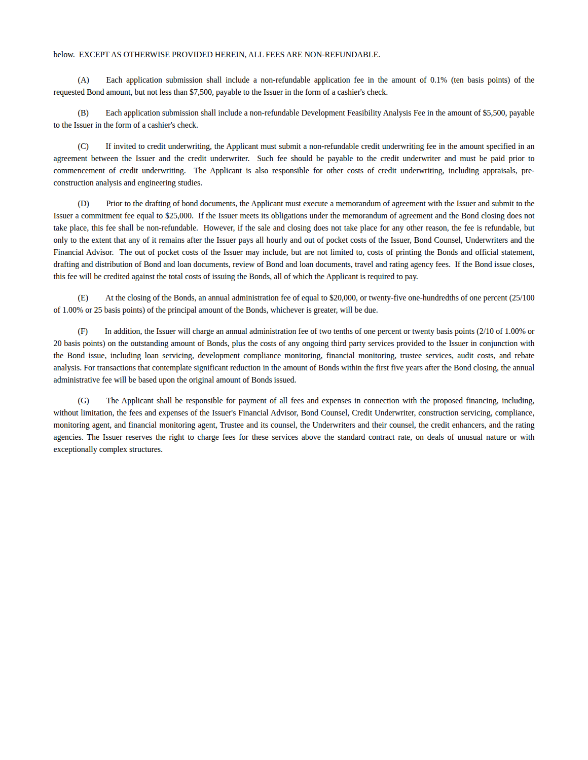below. EXCEPT AS OTHERWISE PROVIDED HEREIN, ALL FEES ARE NON-REFUNDABLE.
(A) Each application submission shall include a non-refundable application fee in the amount of 0.1% (ten basis points) of the requested Bond amount, but not less than $7,500, payable to the Issuer in the form of a cashier's check.
(B) Each application submission shall include a non-refundable Development Feasibility Analysis Fee in the amount of $5,500, payable to the Issuer in the form of a cashier's check.
(C) If invited to credit underwriting, the Applicant must submit a non-refundable credit underwriting fee in the amount specified in an agreement between the Issuer and the credit underwriter. Such fee should be payable to the credit underwriter and must be paid prior to commencement of credit underwriting. The Applicant is also responsible for other costs of credit underwriting, including appraisals, pre-construction analysis and engineering studies.
(D) Prior to the drafting of bond documents, the Applicant must execute a memorandum of agreement with the Issuer and submit to the Issuer a commitment fee equal to $25,000. If the Issuer meets its obligations under the memorandum of agreement and the Bond closing does not take place, this fee shall be non-refundable. However, if the sale and closing does not take place for any other reason, the fee is refundable, but only to the extent that any of it remains after the Issuer pays all hourly and out of pocket costs of the Issuer, Bond Counsel, Underwriters and the Financial Advisor. The out of pocket costs of the Issuer may include, but are not limited to, costs of printing the Bonds and official statement, drafting and distribution of Bond and loan documents, review of Bond and loan documents, travel and rating agency fees. If the Bond issue closes, this fee will be credited against the total costs of issuing the Bonds, all of which the Applicant is required to pay.
(E) At the closing of the Bonds, an annual administration fee of equal to $20,000, or twenty-five one-hundredths of one percent (25/100 of 1.00% or 25 basis points) of the principal amount of the Bonds, whichever is greater, will be due.
(F) In addition, the Issuer will charge an annual administration fee of two tenths of one percent or twenty basis points (2/10 of 1.00% or 20 basis points) on the outstanding amount of Bonds, plus the costs of any ongoing third party services provided to the Issuer in conjunction with the Bond issue, including loan servicing, development compliance monitoring, financial monitoring, trustee services, audit costs, and rebate analysis. For transactions that contemplate significant reduction in the amount of Bonds within the first five years after the Bond closing, the annual administrative fee will be based upon the original amount of Bonds issued.
(G) The Applicant shall be responsible for payment of all fees and expenses in connection with the proposed financing, including, without limitation, the fees and expenses of the Issuer's Financial Advisor, Bond Counsel, Credit Underwriter, construction servicing, compliance, monitoring agent, and financial monitoring agent, Trustee and its counsel, the Underwriters and their counsel, the credit enhancers, and the rating agencies. The Issuer reserves the right to charge fees for these services above the standard contract rate, on deals of unusual nature or with exceptionally complex structures.